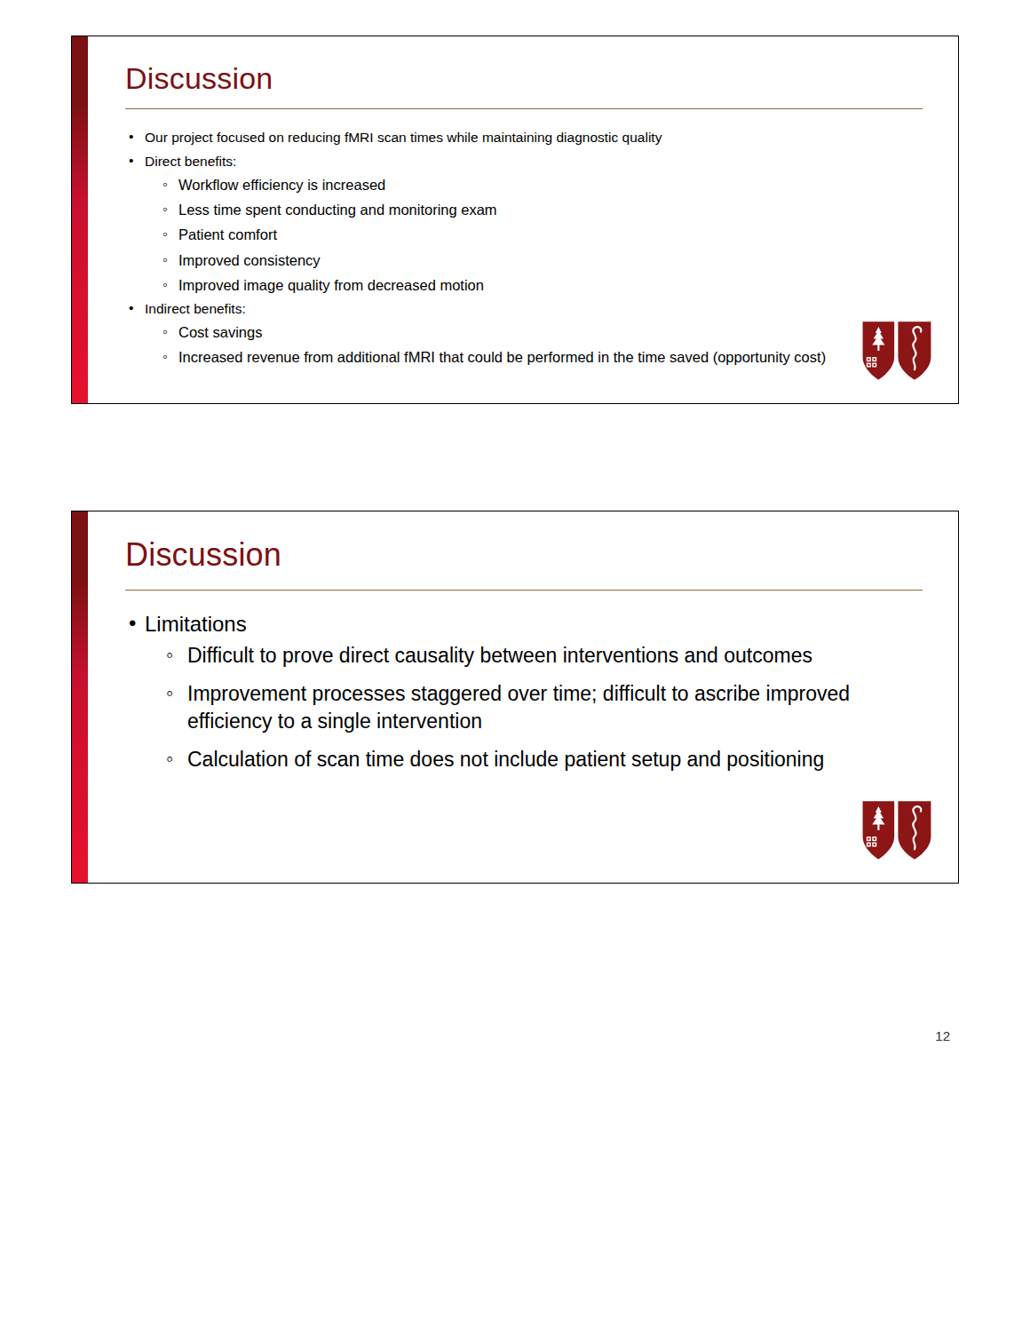Discussion
Our project focused on reducing fMRI scan times while maintaining diagnostic quality
Direct benefits:
Workflow efficiency is increased
Less time spent conducting and monitoring exam
Patient comfort
Improved consistency
Improved image quality from decreased motion
Indirect benefits:
Cost savings
Increased revenue from additional fMRI that could be performed in the time saved (opportunity cost)
Discussion
Limitations
Difficult to prove direct causality between interventions and outcomes
Improvement processes staggered over time; difficult to ascribe improved efficiency to a single intervention
Calculation of scan time does not include patient setup and positioning
12